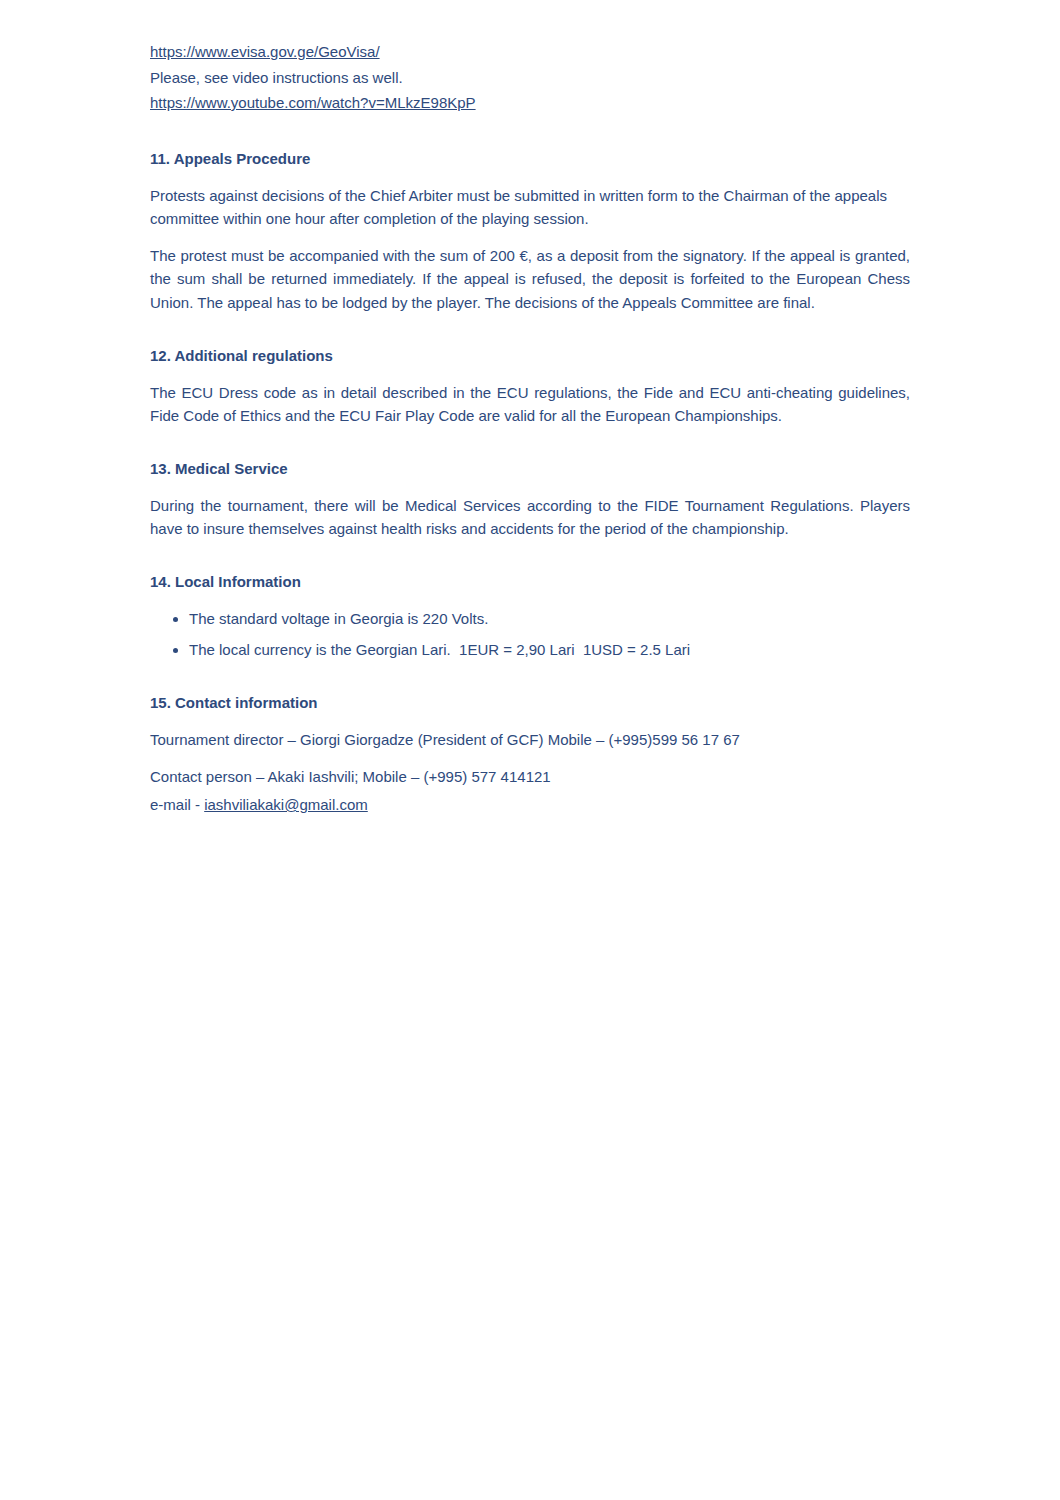https://www.evisa.gov.ge/GeoVisa/
Please, see video instructions as well.
https://www.youtube.com/watch?v=MLkzE98KpP
11. Appeals Procedure
Protests against decisions of the Chief Arbiter must be submitted in written form to the Chairman of the appeals committee within one hour after completion of the playing session.
The protest must be accompanied with the sum of 200 €, as a deposit from the signatory. If the appeal is granted, the sum shall be returned immediately. If the appeal is refused, the deposit is forfeited to the European Chess Union. The appeal has to be lodged by the player. The decisions of the Appeals Committee are final.
12. Additional regulations
The ECU Dress code as in detail described in the ECU regulations, the Fide and ECU anti-cheating guidelines, Fide Code of Ethics and the ECU Fair Play Code are valid for all the European Championships.
13. Medical Service
During the tournament, there will be Medical Services according to the FIDE Tournament Regulations. Players have to insure themselves against health risks and accidents for the period of the championship.
14. Local Information
The standard voltage in Georgia is 220 Volts.
The local currency is the Georgian Lari. 1EUR = 2,90 Lari 1USD = 2.5 Lari
15. Contact information
Tournament director – Giorgi Giorgadze (President of GCF) Mobile – (+995)599 56 17 67
Contact person – Akaki Iashvili; Mobile – (+995) 577 414121
e-mail - iashviliakaki@gmail.com